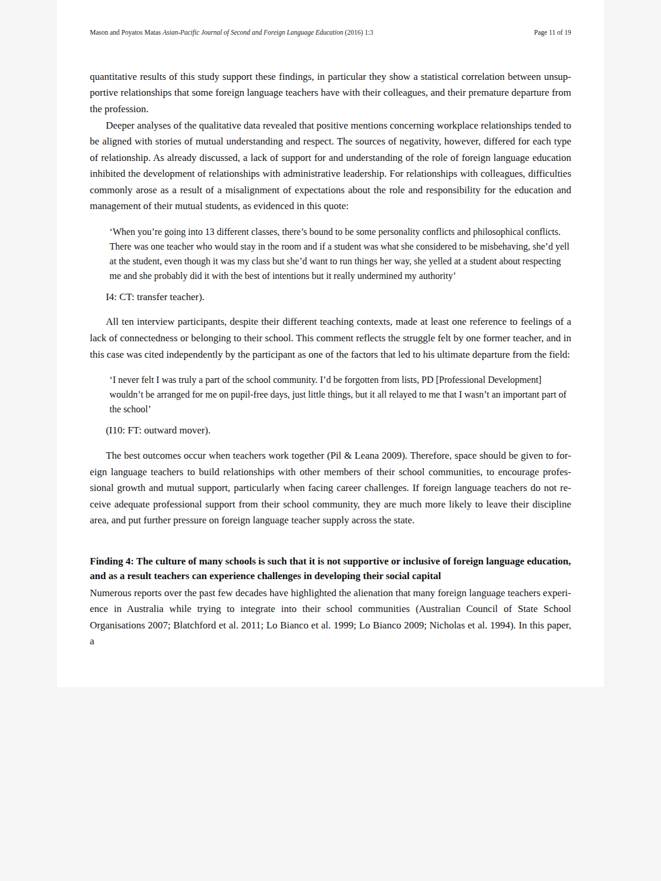Mason and Poyatos Matas Asian-Pacific Journal of Second and Foreign Language Education (2016) 1:3
Page 11 of 19
quantitative results of this study support these findings, in particular they show a statistical correlation between unsupportive relationships that some foreign language teachers have with their colleagues, and their premature departure from the profession.
Deeper analyses of the qualitative data revealed that positive mentions concerning workplace relationships tended to be aligned with stories of mutual understanding and respect. The sources of negativity, however, differed for each type of relationship. As already discussed, a lack of support for and understanding of the role of foreign language education inhibited the development of relationships with administrative leadership. For relationships with colleagues, difficulties commonly arose as a result of a misalignment of expectations about the role and responsibility for the education and management of their mutual students, as evidenced in this quote:
‘When you’re going into 13 different classes, there’s bound to be some personality conflicts and philosophical conflicts. There was one teacher who would stay in the room and if a student was what she considered to be misbehaving, she’d yell at the student, even though it was my class but she’d want to run things her way, she yelled at a student about respecting me and she probably did it with the best of intentions but it really undermined my authority’
I4: CT: transfer teacher).
All ten interview participants, despite their different teaching contexts, made at least one reference to feelings of a lack of connectedness or belonging to their school. This comment reflects the struggle felt by one former teacher, and in this case was cited independently by the participant as one of the factors that led to his ultimate departure from the field:
‘I never felt I was truly a part of the school community. I’d be forgotten from lists, PD [Professional Development] wouldn’t be arranged for me on pupil-free days, just little things, but it all relayed to me that I wasn’t an important part of the school’
(I10: FT: outward mover).
The best outcomes occur when teachers work together (Pil & Leana 2009). Therefore, space should be given to foreign language teachers to build relationships with other members of their school communities, to encourage professional growth and mutual support, particularly when facing career challenges. If foreign language teachers do not receive adequate professional support from their school community, they are much more likely to leave their discipline area, and put further pressure on foreign language teacher supply across the state.
Finding 4: The culture of many schools is such that it is not supportive or inclusive of foreign language education, and as a result teachers can experience challenges in developing their social capital
Numerous reports over the past few decades have highlighted the alienation that many foreign language teachers experience in Australia while trying to integrate into their school communities (Australian Council of State School Organisations 2007; Blatchford et al. 2011; Lo Bianco et al. 1999; Lo Bianco 2009; Nicholas et al. 1994). In this paper, a